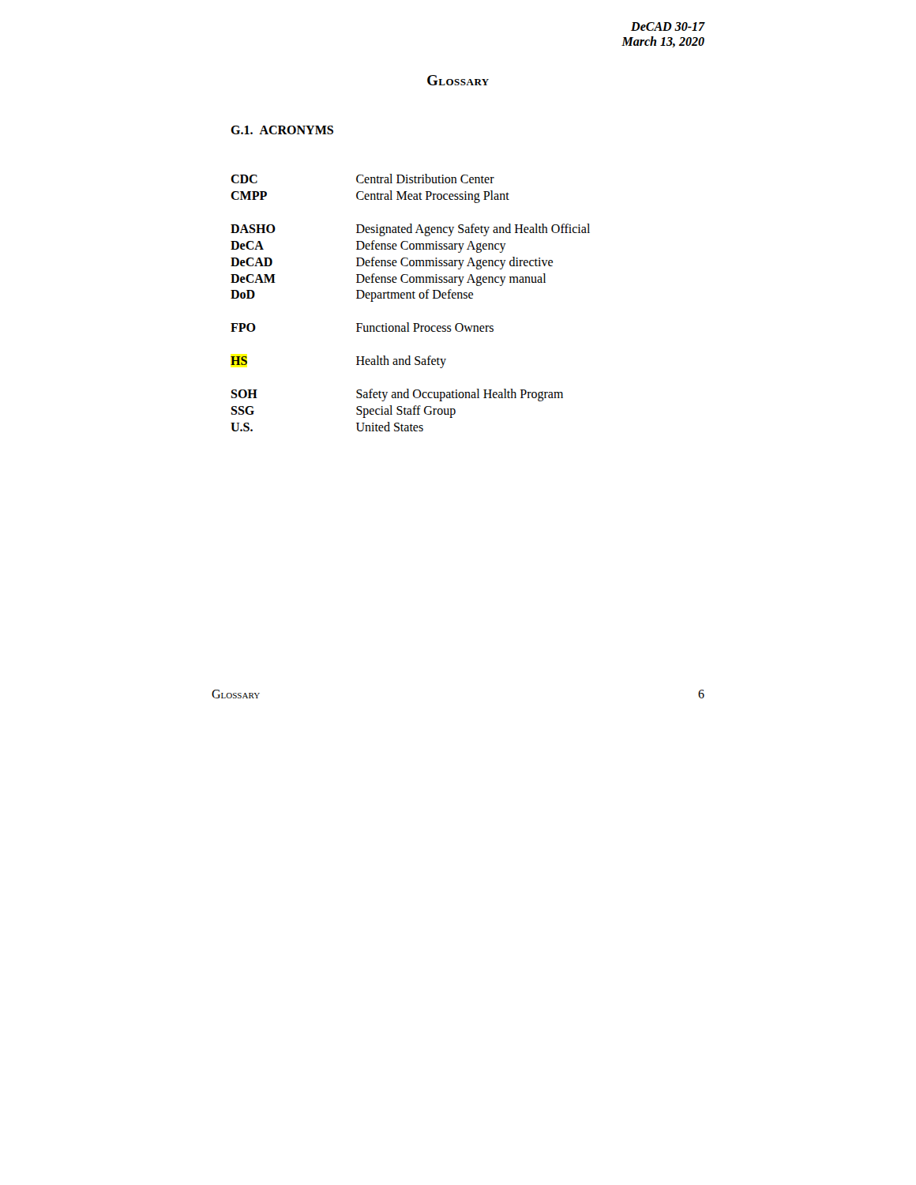DeCAD 30-17
March 13, 2020
Glossary
G.1. ACRONYMS
| CDC | Central Distribution Center |
| CMPP | Central Meat Processing Plant |
| DASHO | Designated Agency Safety and Health Official |
| DeCA | Defense Commissary Agency |
| DeCAD | Defense Commissary Agency directive |
| DeCAM | Defense Commissary Agency manual |
| DoD | Department of Defense |
| FPO | Functional Process Owners |
| HS | Health and Safety |
| SOH | Safety and Occupational Health Program |
| SSG | Special Staff Group |
| U.S. | United States |
Glossary 6